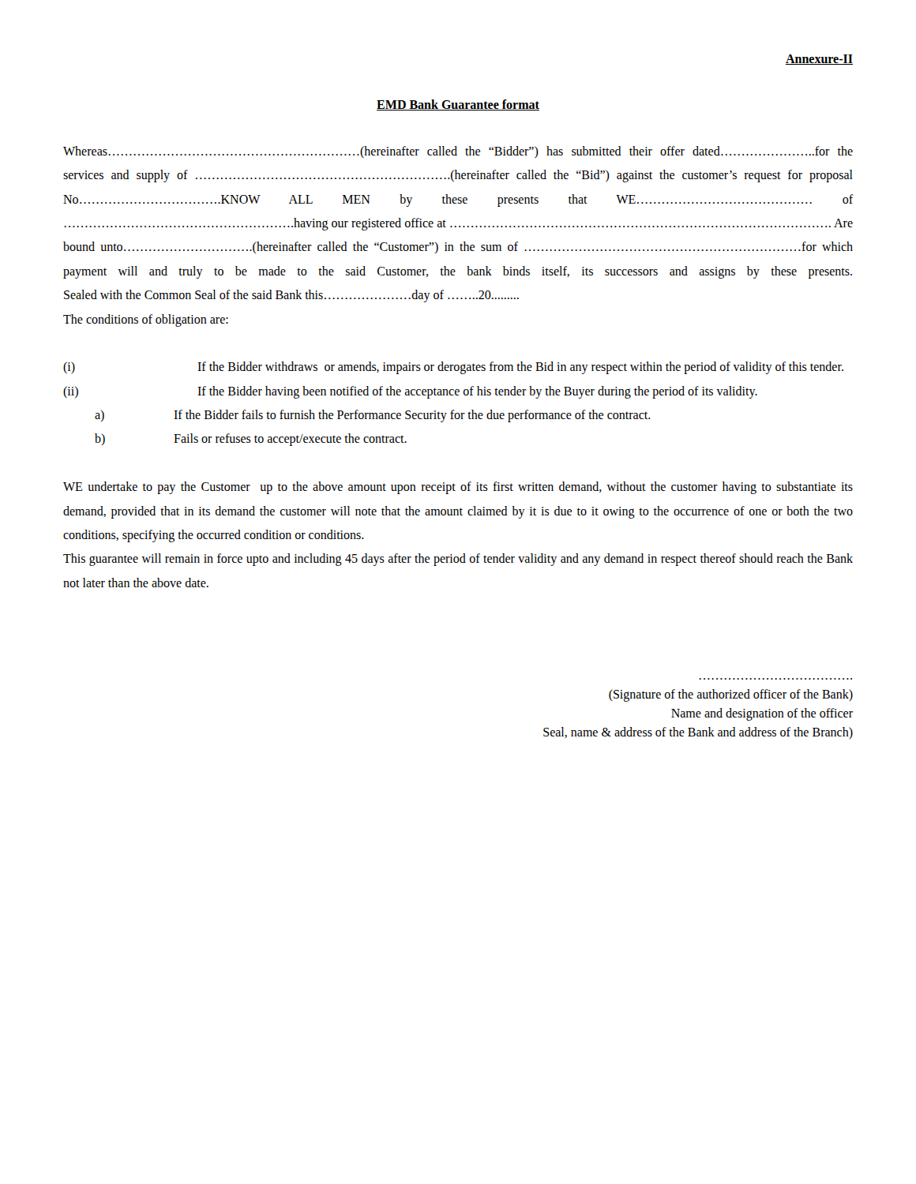Annexure-II
EMD Bank Guarantee format
Whereas……………………………………………………(hereinafter called the “Bidder”) has submitted their offer dated…………………..for the services and supply of …………………………………………………….(hereinafter called the “Bid”) against the customer’s request for proposal No…………………………….KNOW ALL MEN by these presents that WE…………………………………… of ……………………………………………….having our registered office at ………………………………………………………………………………. Are bound unto………………………….(hereinafter called the “Customer”) in the sum of …………………………………………………………for which payment will and truly to be made to the said Customer, the bank binds itself, its successors and assigns by these presents.
Sealed with the Common Seal of the said Bank this…………………day of ……..20.........
The conditions of obligation are:
(i) If the Bidder withdraws or amends, impairs or derogates from the Bid in any respect within the period of validity of this tender.
(ii) If the Bidder having been notified of the acceptance of his tender by the Buyer during the period of its validity.
a) If the Bidder fails to furnish the Performance Security for the due performance of the contract.
b) Fails or refuses to accept/execute the contract.
WE undertake to pay the Customer up to the above amount upon receipt of its first written demand, without the customer having to substantiate its demand, provided that in its demand the customer will note that the amount claimed by it is due to it owing to the occurrence of one or both the two conditions, specifying the occurred condition or conditions.
This guarantee will remain in force upto and including 45 days after the period of tender validity and any demand in respect thereof should reach the Bank not later than the above date.
………………………………. (Signature of the authorized officer of the Bank)
Name and designation of the officer
Seal, name & address of the Bank and address of the Branch)